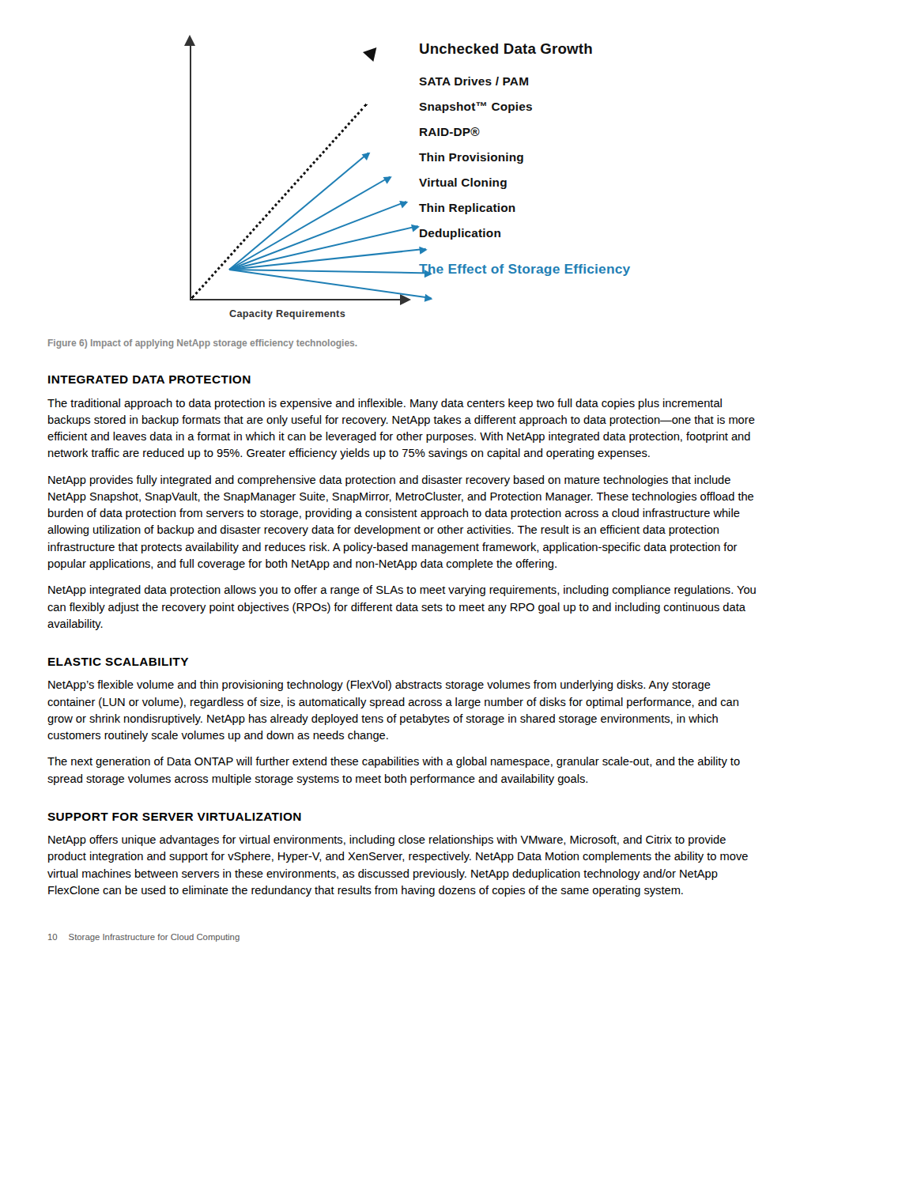Capacity Requirements
Unchecked Data Growth
SATA Drives / PAM
Snapshot™ Copies
RAID-DP®
Thin Provisioning
Virtual Cloning
Thin Replication
Deduplication
The Effect of Storage Efficiency
Figure 6) Impact of applying NetApp storage efficiency technologies.
INTEGRATED DATA PROTECTION
The traditional approach to data protection is expensive and inflexible. Many data centers keep two full data copies plus incremental backups stored in backup formats that are only useful for recovery. NetApp takes a different approach to data protection—one that is more efficient and leaves data in a format in which it can be leveraged for other purposes. With NetApp integrated data protection, footprint and network traffic are reduced up to 95%. Greater efficiency yields up to 75% savings on capital and operating expenses.
NetApp provides fully integrated and comprehensive data protection and disaster recovery based on mature technologies that include NetApp Snapshot, SnapVault, the SnapManager Suite, SnapMirror, MetroCluster, and Protection Manager. These technologies offload the burden of data protection from servers to storage, providing a consistent approach to data protection across a cloud infrastructure while allowing utilization of backup and disaster recovery data for development or other activities. The result is an efficient data protection infrastructure that protects availability and reduces risk. A policy-based management framework, application-specific data protection for popular applications, and full coverage for both NetApp and non-NetApp data complete the offering.
NetApp integrated data protection allows you to offer a range of SLAs to meet varying requirements, including compliance regulations. You can flexibly adjust the recovery point objectives (RPOs) for different data sets to meet any RPO goal up to and including continuous data availability.
ELASTIC SCALABILITY
NetApp’s flexible volume and thin provisioning technology (FlexVol) abstracts storage volumes from underlying disks. Any storage container (LUN or volume), regardless of size, is automatically spread across a large number of disks for optimal performance, and can grow or shrink nondisruptively. NetApp has already deployed tens of petabytes of storage in shared storage environments, in which customers routinely scale volumes up and down as needs change.
The next generation of Data ONTAP will further extend these capabilities with a global namespace, granular scale-out, and the ability to spread storage volumes across multiple storage systems to meet both performance and availability goals.
SUPPORT FOR SERVER VIRTUALIZATION
NetApp offers unique advantages for virtual environments, including close relationships with VMware, Microsoft, and Citrix to provide product integration and support for vSphere, Hyper-V, and XenServer, respectively. NetApp Data Motion complements the ability to move virtual machines between servers in these environments, as discussed previously. NetApp deduplication technology and/or NetApp FlexClone can be used to eliminate the redundancy that results from having dozens of copies of the same operating system.
10 Storage Infrastructure for Cloud Computing